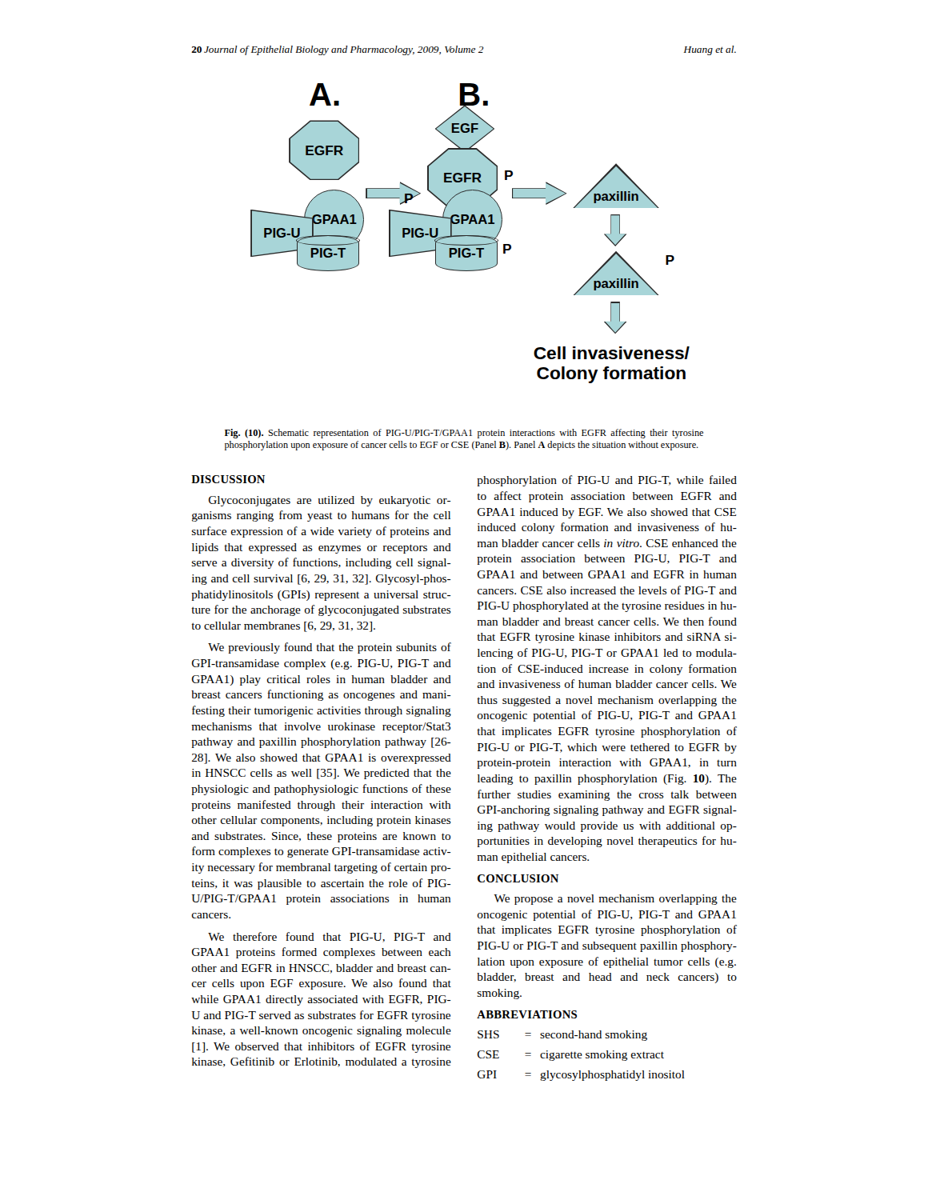20 Journal of Epithelial Biology and Pharmacology, 2009, Volume 2
Huang et al.
A.
B.
EGFR
GPAA1
PIG-U
PIG-T
EGF
EGFR
P
GPAA1
P
PIG-U
PIG-T
P
paxillin
paxillin
P
Cell invasiveness/
Colony formation
Fig. (10). Schematic representation of PIG-U/PIG-T/GPAA1 protein interactions with EGFR affecting their tyrosine phosphorylation upon exposure of cancer cells to EGF or CSE (Panel B). Panel A depicts the situation without exposure.
DISCUSSION
Glycoconjugates are utilized by eukaryotic organisms ranging from yeast to humans for the cell surface expression of a wide variety of proteins and lipids that expressed as enzymes or receptors and serve a diversity of functions, including cell signaling and cell survival [6, 29, 31, 32]. Glycosyl-phosphatidylinositols (GPIs) represent a universal structure for the anchorage of glycoconjugated substrates to cellular membranes [6, 29, 31, 32].
We previously found that the protein subunits of GPI-transamidase complex (e.g. PIG-U, PIG-T and GPAA1) play critical roles in human bladder and breast cancers functioning as oncogenes and manifesting their tumorigenic activities through signaling mechanisms that involve urokinase receptor/Stat3 pathway and paxillin phosphorylation pathway [26-28]. We also showed that GPAA1 is overexpressed in HNSCC cells as well [35]. We predicted that the physiologic and pathophysiologic functions of these proteins manifested through their interaction with other cellular components, including protein kinases and substrates. Since, these proteins are known to form complexes to generate GPI-transamidase activity necessary for membranal targeting of certain proteins, it was plausible to ascertain the role of PIG-U/PIG-T/GPAA1 protein associations in human cancers.
We therefore found that PIG-U, PIG-T and GPAA1 proteins formed complexes between each other and EGFR in HNSCC, bladder and breast cancer cells upon EGF exposure. We also found that while GPAA1 directly associated with EGFR, PIG-U and PIG-T served as substrates for EGFR tyrosine kinase, a well-known oncogenic signaling molecule [1]. We observed that inhibitors of EGFR tyrosine kinase, Gefitinib or Erlotinib, modulated a tyrosine phosphorylation of PIG-U and PIG-T, while failed to affect protein association between EGFR and GPAA1 induced by EGF. We also showed that CSE induced colony formation and invasiveness of human bladder cancer cells in vitro. CSE enhanced the protein association between PIG-U, PIG-T and GPAA1 and between GPAA1 and EGFR in human cancers. CSE also increased the levels of PIG-T and PIG-U phosphorylated at the tyrosine residues in human bladder and breast cancer cells. We then found that EGFR tyrosine kinase inhibitors and siRNA silencing of PIG-U, PIG-T or GPAA1 led to modulation of CSE-induced increase in colony formation and invasiveness of human bladder cancer cells. We thus suggested a novel mechanism overlapping the oncogenic potential of PIG-U, PIG-T and GPAA1 that implicates EGFR tyrosine phosphorylation of PIG-U or PIG-T, which were tethered to EGFR by protein-protein interaction with GPAA1, in turn leading to paxillin phosphorylation (Fig. 10). The further studies examining the cross talk between GPI-anchoring signaling pathway and EGFR signaling pathway would provide us with additional opportunities in developing novel therapeutics for human epithelial cancers.
CONCLUSION
We propose a novel mechanism overlapping the oncogenic potential of PIG-U, PIG-T and GPAA1 that implicates EGFR tyrosine phosphorylation of PIG-U or PIG-T and subsequent paxillin phosphorylation upon exposure of epithelial tumor cells (e.g. bladder, breast and head and neck cancers) to smoking.
ABBREVIATIONS
SHS=second-hand smoking
CSE=cigarette smoking extract
GPI=glycosylphosphatidyl inositol